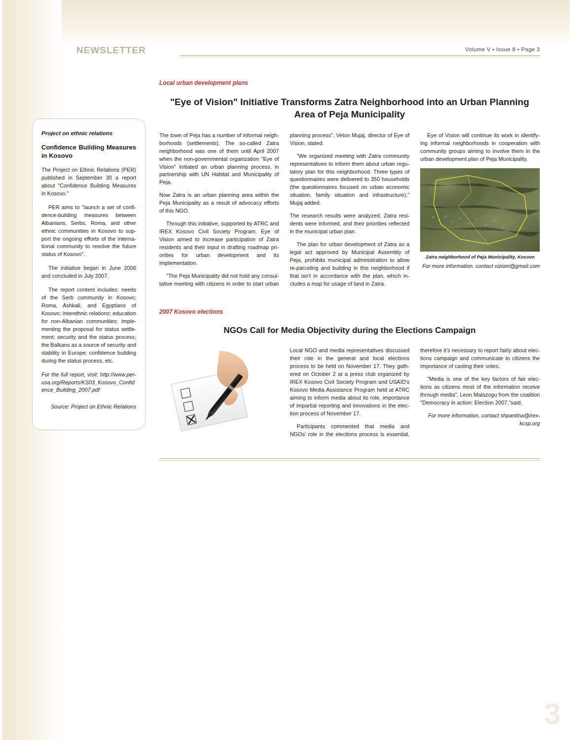3
NEWSLETTER
Volume V • Issue 8 • Page 3
Project on ethnic relations
Confidence Building Measures in Kosovo
The Project on Ethnic Relations (PER) published in September 30 a report about "Confidence Building Measures in Kosovo."
PER aims to "launch a set of confidence-building measures between Albanians, Serbs, Roma, and other ethnic communities in Kosovo to support the ongoing efforts of the international community to resolve the future status of Kosovo".
The initiative began in June 2006 and concluded in July 2007.
The report content includes: needs of the Serb community in Kosovo; Roma, Ashkali, and Egyptians of Kosovo; interethnic relations; education for non-Albanian communities; implementing the proposal for status settlement; security and the status process; the Balkans as a source of security and stability in Europe; confidence building during the status process, etc.
For the full report, visit: http://www.per-usa.org/Reports/KS03_Kosovo_Confidence_Building_2007.pdf
Source: Project on Ethnic Relations
Local urban development plans
"Eye of Vision" Initiative Transforms Zatra Neighborhood into an Urban Planning Area of Peja Municipality
The town of Peja has a number of informal neighborhoods (settlements). The so-called Zatra neighborhood was one of them until April 2007 when the non-governmental organization "Eye of Vision" initiated an urban planning process, in partnership with UN Habitat and Municipality of Peja.
Now Zatra is an urban planning area within the Peja Municipality as a result of advocacy efforts of this NGO.
Through this initiative, supported by ATRC and IREX Kosovo Civil Society Program, Eye of Vision aimed to increase participation of Zatra residents and their input in drafting roadmap priorities for urban development and its implementation.
"The Peja Municipality did not hold any consultative meeting with citizens in order to start urban planning process", Veton Mujaj, director of Eye of Vision, stated.
"We organized meeting with Zatra community representatives to inform them about urban regulatory plan for this neighborhood. Three types of questionnaires were delivered to 350 households (the questionnaires focused on urban economic situation, family situation and infrastructure)," Mujaj added.
The research results were analyzed, Zatra residents were informed, and their priorities reflected in the municipal urban plan.
The plan for urban development of Zatra as a legal act approved by Municipal Assembly of Peja, prohibits municipal administration to allow re-parceling and building in this neighborhood if that isn't in accordance with the plan, which includes a map for usage of land in Zatra.
Eye of Vision will continue its work in identifying informal neighborhoods in cooperation with community groups aiming to involve them in the urban development plan of Peja Municipality.
Zatra neighborhood of Peja Municipality, Kosovo
For more information, contact vizioni@gmail.com
2007 Kosovo elections
NGOs Call for Media Objectivity during the Elections Campaign
Local NGO and media representatives discussed their role in the general and local elections process to be held on November 17. They gathered on October 2 at a press club organized by IREX Kosovo Civil Society Program and USAID's Kosovo Media Assistance Program held at ATRC aiming to inform media about its role, importance of impartial reporting and innovations in the election process of November 17.
Participants commented that media and NGOs' role in the elections process is essential, therefore it's necessary to report fairly about elections campaign and communicate to citizens the importance of casting their votes.
"Media is one of the key factors of fair elections as citizens most of the information receive through media", Leon Malazogu from the coalition "Democracy in action: Election 2007,"said.
For more information, contact shpantina@irex-kcsp.org